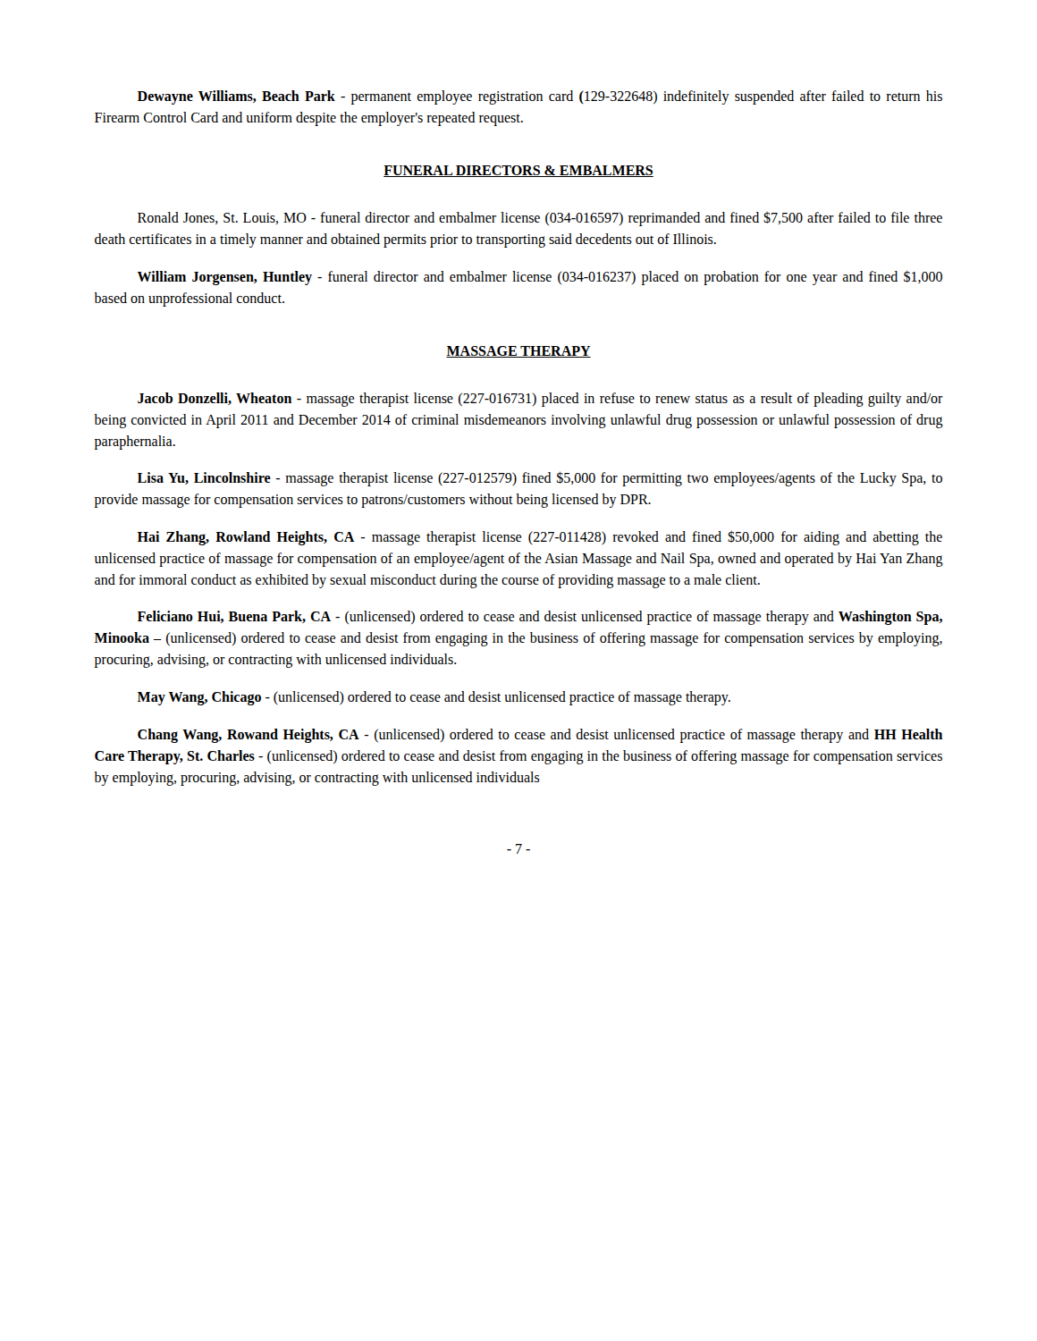Dewayne Williams, Beach Park - permanent employee registration card (129-322648) indefinitely suspended after failed to return his Firearm Control Card and uniform despite the employer's repeated request.
FUNERAL DIRECTORS & EMBALMERS
Ronald Jones, St. Louis, MO - funeral director and embalmer license (034-016597) reprimanded and fined $7,500 after failed to file three death certificates in a timely manner and obtained permits prior to transporting said decedents out of Illinois.
William Jorgensen, Huntley - funeral director and embalmer license (034-016237) placed on probation for one year and fined $1,000 based on unprofessional conduct.
MASSAGE THERAPY
Jacob Donzelli, Wheaton - massage therapist license (227-016731) placed in refuse to renew status as a result of pleading guilty and/or being convicted in April 2011 and December 2014 of criminal misdemeanors involving unlawful drug possession or unlawful possession of drug paraphernalia.
Lisa Yu, Lincolnshire - massage therapist license (227-012579) fined $5,000 for permitting two employees/agents of the Lucky Spa, to provide massage for compensation services to patrons/customers without being licensed by DPR.
Hai Zhang, Rowland Heights, CA - massage therapist license (227-011428) revoked and fined $50,000 for aiding and abetting the unlicensed practice of massage for compensation of an employee/agent of the Asian Massage and Nail Spa, owned and operated by Hai Yan Zhang and for immoral conduct as exhibited by sexual misconduct during the course of providing massage to a male client.
Feliciano Hui, Buena Park, CA - (unlicensed) ordered to cease and desist unlicensed practice of massage therapy and Washington Spa, Minooka – (unlicensed) ordered to cease and desist from engaging in the business of offering massage for compensation services by employing, procuring, advising, or contracting with unlicensed individuals.
May Wang, Chicago - (unlicensed) ordered to cease and desist unlicensed practice of massage therapy.
Chang Wang, Rowand Heights, CA - (unlicensed) ordered to cease and desist unlicensed practice of massage therapy and HH Health Care Therapy, St. Charles - (unlicensed) ordered to cease and desist from engaging in the business of offering massage for compensation services by employing, procuring, advising, or contracting with unlicensed individuals
- 7 -